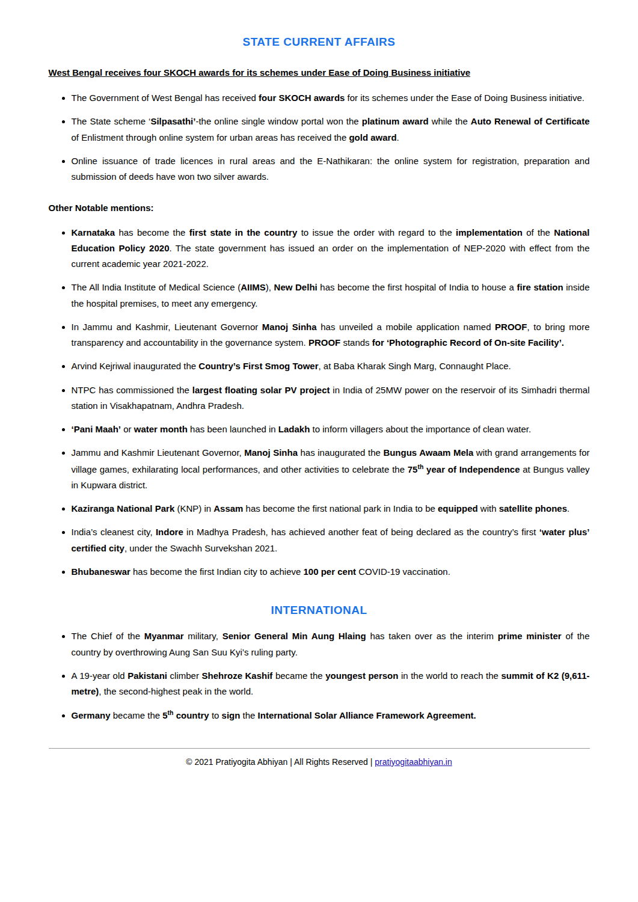STATE CURRENT AFFAIRS
West Bengal receives four SKOCH awards for its schemes under Ease of Doing Business initiative
The Government of West Bengal has received four SKOCH awards for its schemes under the Ease of Doing Business initiative.
The State scheme ‘Silpasathi’-the online single window portal won the platinum award while the Auto Renewal of Certificate of Enlistment through online system for urban areas has received the gold award.
Online issuance of trade licences in rural areas and the E-Nathikaran: the online system for registration, preparation and submission of deeds have won two silver awards.
Other Notable mentions:
Karnataka has become the first state in the country to issue the order with regard to the implementation of the National Education Policy 2020. The state government has issued an order on the implementation of NEP-2020 with effect from the current academic year 2021-2022.
The All India Institute of Medical Science (AIIMS), New Delhi has become the first hospital of India to house a fire station inside the hospital premises, to meet any emergency.
In Jammu and Kashmir, Lieutenant Governor Manoj Sinha has unveiled a mobile application named PROOF, to bring more transparency and accountability in the governance system. PROOF stands for ‘Photographic Record of On-site Facility’.
Arvind Kejriwal inaugurated the Country’s First Smog Tower, at Baba Kharak Singh Marg, Connaught Place.
NTPC has commissioned the largest floating solar PV project in India of 25MW power on the reservoir of its Simhadri thermal station in Visakhapatnam, Andhra Pradesh.
‘Pani Maah’ or water month has been launched in Ladakh to inform villagers about the importance of clean water.
Jammu and Kashmir Lieutenant Governor, Manoj Sinha has inaugurated the Bungus Awaam Mela with grand arrangements for village games, exhilarating local performances, and other activities to celebrate the 75th year of Independence at Bungus valley in Kupwara district.
Kaziranga National Park (KNP) in Assam has become the first national park in India to be equipped with satellite phones.
India’s cleanest city, Indore in Madhya Pradesh, has achieved another feat of being declared as the country’s first ‘water plus’ certified city, under the Swachh Survekshan 2021.
Bhubaneswar has become the first Indian city to achieve 100 per cent COVID-19 vaccination.
INTERNATIONAL
The Chief of the Myanmar military, Senior General Min Aung Hlaing has taken over as the interim prime minister of the country by overthrowing Aung San Suu Kyi’s ruling party.
A 19-year old Pakistani climber Shehroze Kashif became the youngest person in the world to reach the summit of K2 (9,611-metre), the second-highest peak in the world.
Germany became the 5th country to sign the International Solar Alliance Framework Agreement.
© 2021 Pratiyogita Abhiyan | All Rights Reserved | pratiyogitaabhiyan.in